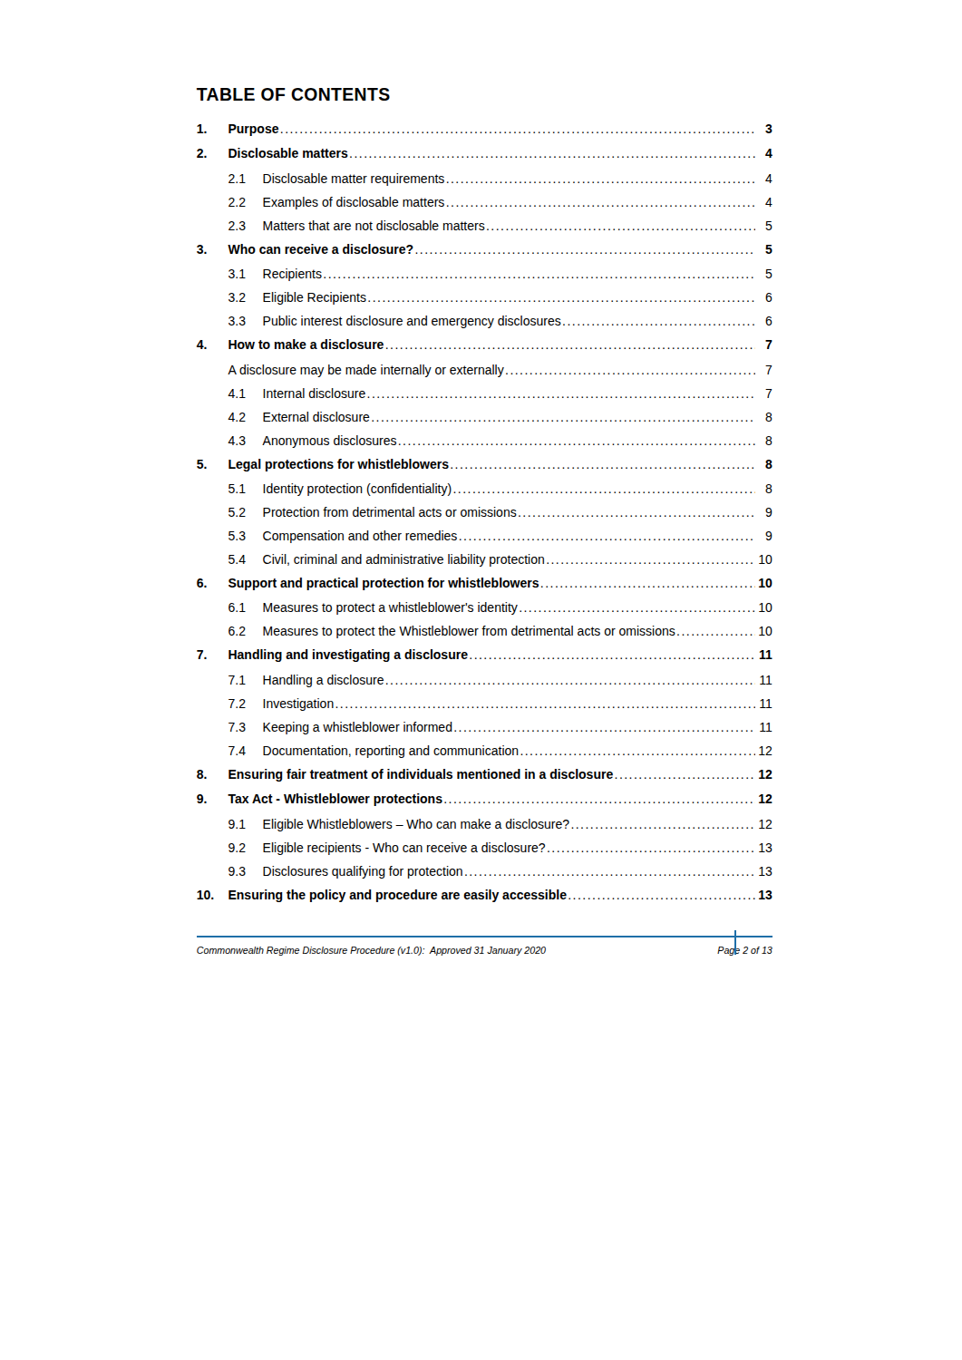TABLE OF CONTENTS
1. Purpose .................................................................................................................................. 3
2. Disclosable matters ................................................................................................................. 4
2.1 Disclosable matter requirements ................................................................................................. 4
2.2 Examples of disclosable matters .................................................................................................. 4
2.3 Matters that are not disclosable matters ................................................................................. 5
3. Who can receive a disclosure? ......................................................................................... 5
3.1 Recipients ................................................................................................................................. 5
3.2 Eligible Recipients ..................................................................................................................... 6
3.3 Public interest disclosure and emergency disclosures .................................................................... 6
4. How to make a disclosure ............................................................................................. 7
A disclosure may be made internally or externally ................................................................................. 7
4.1 Internal disclosure ..................................................................................................................... 7
4.2 External disclosure .................................................................................................................... 8
4.3 Anonymous disclosures ......................................................................................................... 8
5. Legal protections for whistleblowers ................................................................................. 8
5.1 Identity protection (confidentiality) ............................................................................................. 8
5.2 Protection from detrimental acts or omissions ............................................................................ 9
5.3 Compensation and other remedies ............................................................................................. 9
5.4 Civil, criminal and administrative liability protection ................................................................... 10
6. Support and practical protection for whistleblowers .......................................................... 10
6.1 Measures to protect a whistleblower's identity ......................................................................... 10
6.2 Measures to protect the Whistleblower from detrimental acts or omissions ............................... 10
7. Handling and investigating a disclosure ............................................................................. 11
7.1 Handling a disclosure ............................................................................................................. 11
7.2 Investigation ........................................................................................................................... 11
7.3 Keeping a whistleblower informed ............................................................................................. 11
7.4 Documentation, reporting and communication ......................................................................... 12
8. Ensuring fair treatment of individuals mentioned in a disclosure ....................................... 12
9. Tax Act - Whistleblower protections ................................................................................. 12
9.1 Eligible Whistleblowers – Who can make a disclosure? ............................................................ 12
9.2 Eligible recipients - Who can receive a disclosure? ..................................................................... 13
9.3 Disclosures qualifying for protection ......................................................................................... 13
10. Ensuring the policy and procedure are easily accessible ....................................................... 13
Commonwealth Regime Disclosure Procedure (v1.0): Approved 31 January 2020 Page 2 of 13